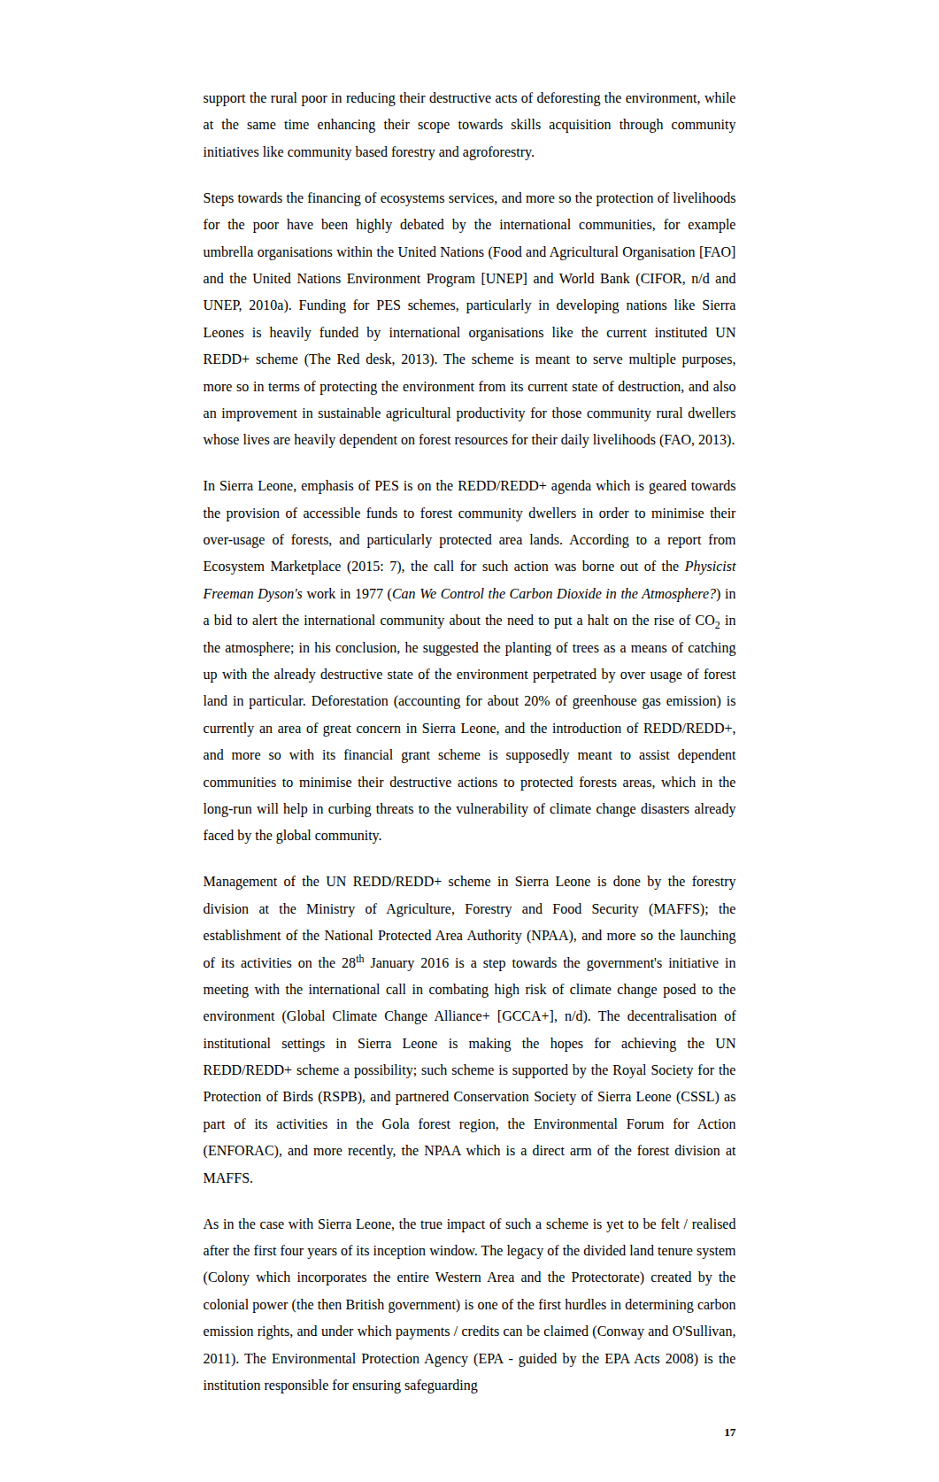support the rural poor in reducing their destructive acts of deforesting the environment, while at the same time enhancing their scope towards skills acquisition through community initiatives like community based forestry and agroforestry.
Steps towards the financing of ecosystems services, and more so the protection of livelihoods for the poor have been highly debated by the international communities, for example umbrella organisations within the United Nations (Food and Agricultural Organisation [FAO] and the United Nations Environment Program [UNEP] and World Bank (CIFOR, n/d and UNEP, 2010a). Funding for PES schemes, particularly in developing nations like Sierra Leones is heavily funded by international organisations like the current instituted UN REDD+ scheme (The Red desk, 2013). The scheme is meant to serve multiple purposes, more so in terms of protecting the environment from its current state of destruction, and also an improvement in sustainable agricultural productivity for those community rural dwellers whose lives are heavily dependent on forest resources for their daily livelihoods (FAO, 2013).
In Sierra Leone, emphasis of PES is on the REDD/REDD+ agenda which is geared towards the provision of accessible funds to forest community dwellers in order to minimise their over-usage of forests, and particularly protected area lands. According to a report from Ecosystem Marketplace (2015: 7), the call for such action was borne out of the Physicist Freeman Dyson's work in 1977 (Can We Control the Carbon Dioxide in the Atmosphere?) in a bid to alert the international community about the need to put a halt on the rise of CO2 in the atmosphere; in his conclusion, he suggested the planting of trees as a means of catching up with the already destructive state of the environment perpetrated by over usage of forest land in particular. Deforestation (accounting for about 20% of greenhouse gas emission) is currently an area of great concern in Sierra Leone, and the introduction of REDD/REDD+, and more so with its financial grant scheme is supposedly meant to assist dependent communities to minimise their destructive actions to protected forests areas, which in the long-run will help in curbing threats to the vulnerability of climate change disasters already faced by the global community.
Management of the UN REDD/REDD+ scheme in Sierra Leone is done by the forestry division at the Ministry of Agriculture, Forestry and Food Security (MAFFS); the establishment of the National Protected Area Authority (NPAA), and more so the launching of its activities on the 28th January 2016 is a step towards the government's initiative in meeting with the international call in combating high risk of climate change posed to the environment (Global Climate Change Alliance+ [GCCA+], n/d). The decentralisation of institutional settings in Sierra Leone is making the hopes for achieving the UN REDD/REDD+ scheme a possibility; such scheme is supported by the Royal Society for the Protection of Birds (RSPB), and partnered Conservation Society of Sierra Leone (CSSL) as part of its activities in the Gola forest region, the Environmental Forum for Action (ENFORAC), and more recently, the NPAA which is a direct arm of the forest division at MAFFS.
As in the case with Sierra Leone, the true impact of such a scheme is yet to be felt / realised after the first four years of its inception window. The legacy of the divided land tenure system (Colony which incorporates the entire Western Area and the Protectorate) created by the colonial power (the then British government) is one of the first hurdles in determining carbon emission rights, and under which payments / credits can be claimed (Conway and O'Sullivan, 2011). The Environmental Protection Agency (EPA - guided by the EPA Acts 2008) is the institution responsible for ensuring safeguarding
17